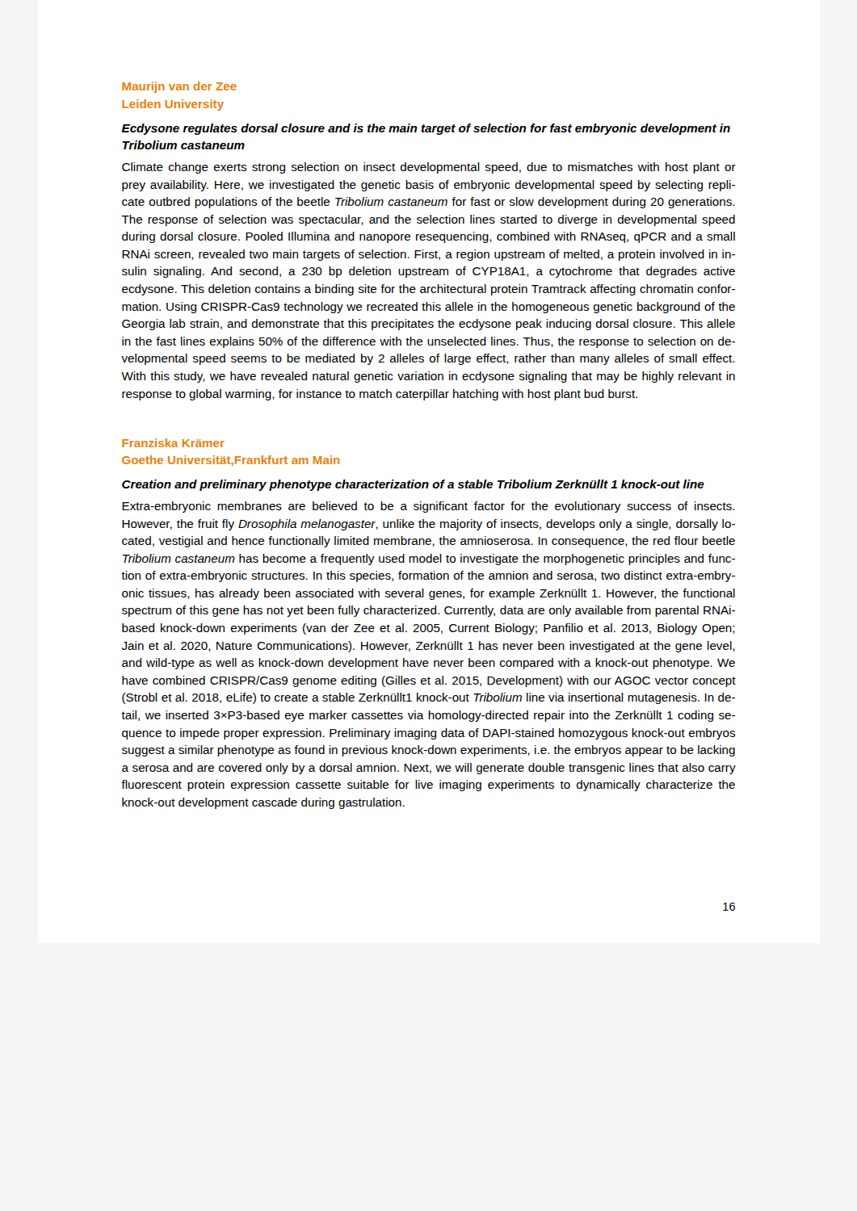Maurijn van der Zee
Leiden University
Ecdysone regulates dorsal closure and is the main target of selection for fast embryonic development in Tribolium castaneum
Climate change exerts strong selection on insect developmental speed, due to mismatches with host plant or prey availability. Here, we investigated the genetic basis of embryonic developmental speed by selecting replicate outbred populations of the beetle Tribolium castaneum for fast or slow development during 20 generations. The response of selection was spectacular, and the selection lines started to diverge in developmental speed during dorsal closure. Pooled Illumina and nanopore resequencing, combined with RNAseq, qPCR and a small RNAi screen, revealed two main targets of selection. First, a region upstream of melted, a protein involved in insulin signaling. And second, a 230 bp deletion upstream of CYP18A1, a cytochrome that degrades active ecdysone. This deletion contains a binding site for the architectural protein Tramtrack affecting chromatin conformation. Using CRISPR-Cas9 technology we recreated this allele in the homogeneous genetic background of the Georgia lab strain, and demonstrate that this precipitates the ecdysone peak inducing dorsal closure. This allele in the fast lines explains 50% of the difference with the unselected lines. Thus, the response to selection on developmental speed seems to be mediated by 2 alleles of large effect, rather than many alleles of small effect. With this study, we have revealed natural genetic variation in ecdysone signaling that may be highly relevant in response to global warming, for instance to match caterpillar hatching with host plant bud burst.
Franziska Krämer
Goethe Universität,Frankfurt am Main
Creation and preliminary phenotype characterization of a stable Tribolium Zerknüllt 1 knock-out line
Extra-embryonic membranes are believed to be a significant factor for the evolutionary success of insects. However, the fruit fly Drosophila melanogaster, unlike the majority of insects, develops only a single, dorsally located, vestigial and hence functionally limited membrane, the amnioserosa. In consequence, the red flour beetle Tribolium castaneum has become a frequently used model to investigate the morphogenetic principles and function of extra-embryonic structures. In this species, formation of the amnion and serosa, two distinct extra-embryonic tissues, has already been associated with several genes, for example Zerknüllt 1. However, the functional spectrum of this gene has not yet been fully characterized. Currently, data are only available from parental RNAi-based knock-down experiments (van der Zee et al. 2005, Current Biology; Panfilio et al. 2013, Biology Open; Jain et al. 2020, Nature Communications). However, Zerknüllt 1 has never been investigated at the gene level, and wild-type as well as knock-down development have never been compared with a knock-out phenotype. We have combined CRISPR/Cas9 genome editing (Gilles et al. 2015, Development) with our AGOC vector concept (Strobl et al. 2018, eLife) to create a stable Zerknüllt1 knock-out Tribolium line via insertional mutagenesis. In detail, we inserted 3×P3-based eye marker cassettes via homology-directed repair into the Zerknüllt 1 coding sequence to impede proper expression. Preliminary imaging data of DAPI-stained homozygous knock-out embryos suggest a similar phenotype as found in previous knock-down experiments, i.e. the embryos appear to be lacking a serosa and are covered only by a dorsal amnion. Next, we will generate double transgenic lines that also carry fluorescent protein expression cassette suitable for live imaging experiments to dynamically characterize the knock-out development cascade during gastrulation.
16